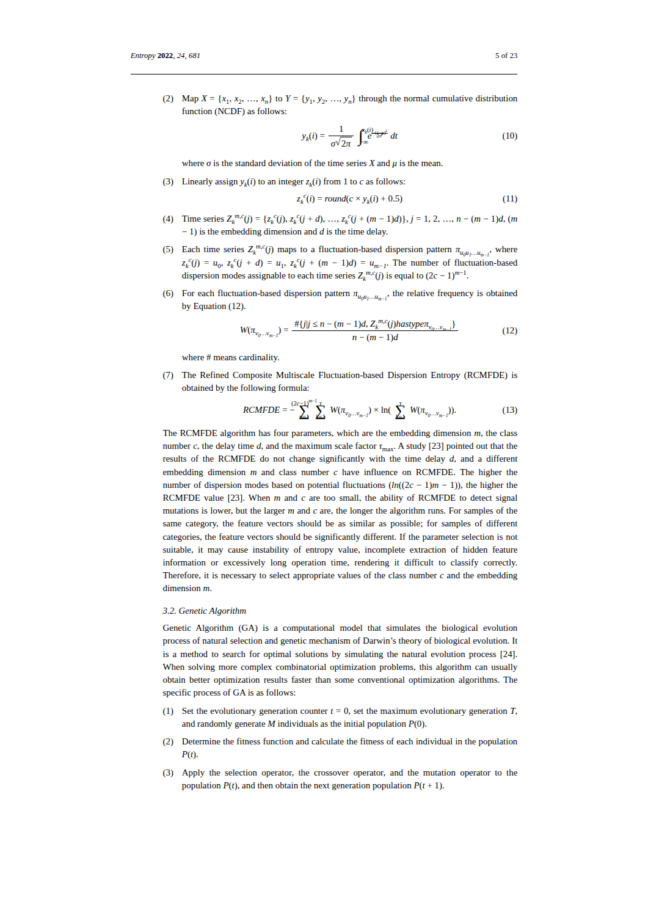Entropy 2022, 24, 681
5 of 23
(2) Map X = {x1, x2, …, xn} to Y = {y1, y2, …, yn} through the normal cumulative distribution function (NCDF) as follows:
yk(i) = 1 σ 2π ∫xk(i)−∞ e−(t−μ)22σ2 dt (10)
where σ is the standard deviation of the time series X and μ is the mean.
(3) Linearly assign yk(i) to an integer zk(i) from 1 to c as follows:
zkc(i) = round(c × yk(i) + 0.5) (11)
(4) Time series Zkm,c(j) = {zkc(j), zkc(j + d), …, zkc(j + (m − 1)d)}, j = 1, 2, …, n − (m − 1)d, (m − 1) is the embedding dimension and d is the time delay.
(5) Each time series Zkm,c(j) maps to a fluctuation-based dispersion pattern πu0u1…um−1, where zkc(j) = u0, zkc(j + d) = u1, zkc(j + (m − 1)d) = um−1. The number of fluctuation-based dispersion modes assignable to each time series Zkm,c(j) is equal to (2c − 1)m−1.
(6) For each fluctuation-based dispersion pattern πu0u1…um−1, the relative frequency is obtained by Equation (12).
W(πv0…vm−1) = #{j|j ≤ n − (m − 1)d, Zkm,c(j)hastype πv0…vm−1} n − (m − 1)d (12)
where # means cardinality.
(7) The Refined Composite Multiscale Fluctuation-based Dispersion Entropy (RCMFDE) is obtained by the following formula:
RCMFDE = − ∑(2c−1)m−1 π=1 ∑τk=1 W(πv0…vm−1) × ln( ∑τk=1 W(πv0…vm−1)). (13)
The RCMFDE algorithm has four parameters, which are the embedding dimension m, the class number c, the delay time d, and the maximum scale factor τmax. A study [23] pointed out that the results of the RCMFDE do not change significantly with the time delay d, and a different embedding dimension m and class number c have influence on RCMFDE. The higher the number of dispersion modes based on potential fluctuations (ln((2c − 1)m − 1)), the higher the RCMFDE value [23]. When m and c are too small, the ability of RCMFDE to detect signal mutations is lower, but the larger m and c are, the longer the algorithm runs. For samples of the same category, the feature vectors should be as similar as possible; for samples of different categories, the feature vectors should be significantly different. If the parameter selection is not suitable, it may cause instability of entropy value, incomplete extraction of hidden feature information or excessively long operation time, rendering it difficult to classify correctly. Therefore, it is necessary to select appropriate values of the class number c and the embedding dimension m.
3.2. Genetic Algorithm
Genetic Algorithm (GA) is a computational model that simulates the biological evolution process of natural selection and genetic mechanism of Darwin’s theory of biological evolution. It is a method to search for optimal solutions by simulating the natural evolution process [24]. When solving more complex combinatorial optimization problems, this algorithm can usually obtain better optimization results faster than some conventional optimization algorithms. The specific process of GA is as follows:
(1) Set the evolutionary generation counter t = 0, set the maximum evolutionary generation T, and randomly generate M individuals as the initial population P(0).
(2) Determine the fitness function and calculate the fitness of each individual in the population P(t).
(3) Apply the selection operator, the crossover operator, and the mutation operator to the population P(t), and then obtain the next generation population P(t + 1).